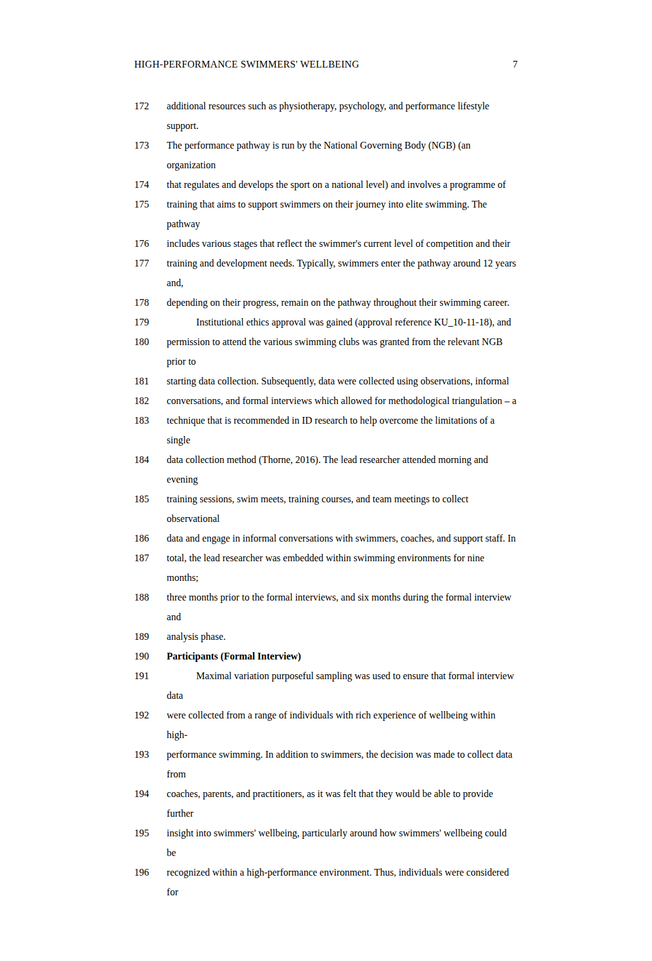High-Performance Swimmers' Wellbeing 7
172 additional resources such as physiotherapy, psychology, and performance lifestyle support.
173 The performance pathway is run by the National Governing Body (NGB) (an organization
174 that regulates and develops the sport on a national level) and involves a programme of
175 training that aims to support swimmers on their journey into elite swimming. The pathway
176 includes various stages that reflect the swimmer's current level of competition and their
177 training and development needs. Typically, swimmers enter the pathway around 12 years and,
178 depending on their progress, remain on the pathway throughout their swimming career.
179 Institutional ethics approval was gained (approval reference KU_10-11-18), and
180 permission to attend the various swimming clubs was granted from the relevant NGB prior to
181 starting data collection. Subsequently, data were collected using observations, informal
182 conversations, and formal interviews which allowed for methodological triangulation – a
183 technique that is recommended in ID research to help overcome the limitations of a single
184 data collection method (Thorne, 2016). The lead researcher attended morning and evening
185 training sessions, swim meets, training courses, and team meetings to collect observational
186 data and engage in informal conversations with swimmers, coaches, and support staff. In
187 total, the lead researcher was embedded within swimming environments for nine months;
188 three months prior to the formal interviews, and six months during the formal interview and
189 analysis phase.
190
Participants (Formal Interview)
191 Maximal variation purposeful sampling was used to ensure that formal interview data
192 were collected from a range of individuals with rich experience of wellbeing within high-
193 performance swimming. In addition to swimmers, the decision was made to collect data from
194 coaches, parents, and practitioners, as it was felt that they would be able to provide further
195 insight into swimmers' wellbeing, particularly around how swimmers' wellbeing could be
196 recognized within a high-performance environment. Thus, individuals were considered for